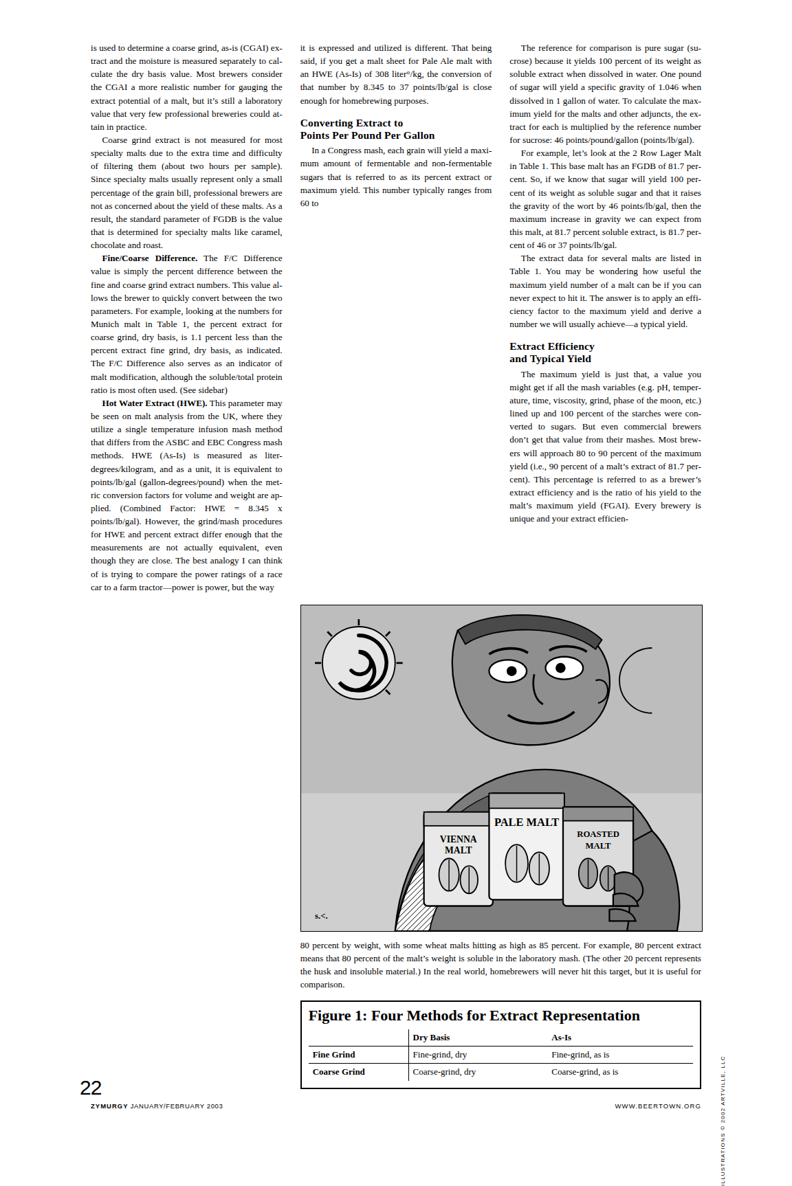is used to determine a coarse grind, as-is (CGAI) extract and the moisture is measured separately to calculate the dry basis value. Most brewers consider the CGAI a more realistic number for gauging the extract potential of a malt, but it’s still a laboratory value that very few professional breweries could attain in practice.
Coarse grind extract is not measured for most specialty malts due to the extra time and difficulty of filtering them (about two hours per sample). Since specialty malts usually represent only a small percentage of the grain bill, professional brewers are not as concerned about the yield of these malts. As a result, the standard parameter of FGDB is the value that is determined for specialty malts like caramel, chocolate and roast.
Fine/Coarse Difference. The F/C Difference value is simply the percent difference between the fine and coarse grind extract numbers. This value allows the brewer to quickly convert between the two parameters. For example, looking at the numbers for Munich malt in Table 1, the percent extract for coarse grind, dry basis, is 1.1 percent less than the percent extract fine grind, dry basis, as indicated. The F/C Difference also serves as an indicator of malt modification, although the soluble/total protein ratio is most often used. (See sidebar)
Hot Water Extract (HWE). This parameter may be seen on malt analysis from the UK, where they utilize a single temperature infusion mash method that differs from the ASBC and EBC Congress mash methods. HWE (As-Is) is measured as liter-degrees/kilogram, and as a unit, it is equivalent to points/lb/gal (gallon-degrees/pound) when the metric conversion factors for volume and weight are applied. (Combined Factor: HWE = 8.345 x points/lb/gal). However, the grind/mash procedures for HWE and percent extract differ enough that the measurements are not actually equivalent, even though they are close. The best analogy I can think of is trying to compare the power ratings of a race car to a farm tractor—power is power, but the way
it is expressed and utilized is different. That being said, if you get a malt sheet for Pale Ale malt with an HWE (As-Is) of 308 liter°/kg, the conversion of that number by 8.345 to 37 points/lb/gal is close enough for homebrewing purposes.
Converting Extract to
Points Per Pound Per Gallon
In a Congress mash, each grain will yield a maximum amount of fermentable and non-fermentable sugars that is referred to as its percent extract or maximum yield. This number typically ranges from 60 to
The reference for comparison is pure sugar (sucrose) because it yields 100 percent of its weight as soluble extract when dissolved in water. One pound of sugar will yield a specific gravity of 1.046 when dissolved in 1 gallon of water. To calculate the maximum yield for the malts and other adjuncts, the extract for each is multiplied by the reference number for sucrose: 46 points/pound/gallon (points/lb/gal).
For example, let’s look at the 2 Row Lager Malt in Table 1. This base malt has an FGDB of 81.7 percent. So, if we know that sugar will yield 100 percent of its weight as soluble sugar and that it raises the gravity of the wort by 46 points/lb/gal, then the maximum increase in gravity we can expect from this malt, at 81.7 percent soluble extract, is 81.7 percent of 46 or 37 points/lb/gal.
The extract data for several malts are listed in Table 1. You may be wondering how useful the maximum yield number of a malt can be if you can never expect to hit it. The answer is to apply an efficiency factor to the maximum yield and derive a number we will usually achieve—a typical yield.
Extract Efficiency
and Typical Yield
The maximum yield is just that, a value you might get if all the mash variables (e.g. pH, temperature, time, viscosity, grind, phase of the moon, etc.) lined up and 100 percent of the starches were converted to sugars. But even commercial brewers don’t get that value from their mashes. Most brewers will approach 80 to 90 percent of the maximum yield (i.e., 90 percent of a malt’s extract of 81.7 percent). This percentage is referred to as a brewer’s extract efficiency and is the ratio of his yield to the malt’s maximum yield (FGAI). Every brewery is unique and your extract efficien-
VIENNA MALT PALE MALT ROASTED MALT s.<.
80 percent by weight, with some wheat malts hitting as high as 85 percent. For example, 80 percent extract means that 80 percent of the malt’s weight is soluble in the laboratory mash. (The other 20 percent represents the husk and insoluble material.) In the real world, homebrewers will never hit this target, but it is useful for comparison.
Figure 1: Four Methods for Extract Representation
| | Dry Basis | As-Is |
| --- | --- | --- |
| Fine Grind | Fine-grind, dry | Fine-grind, as is |
| Coarse Grind | Coarse-grind, dry | Coarse-grind, as is |
22
Illustrations © 2002 Artville, LLC
Zymurgy January/February 2003
www.beertown.org